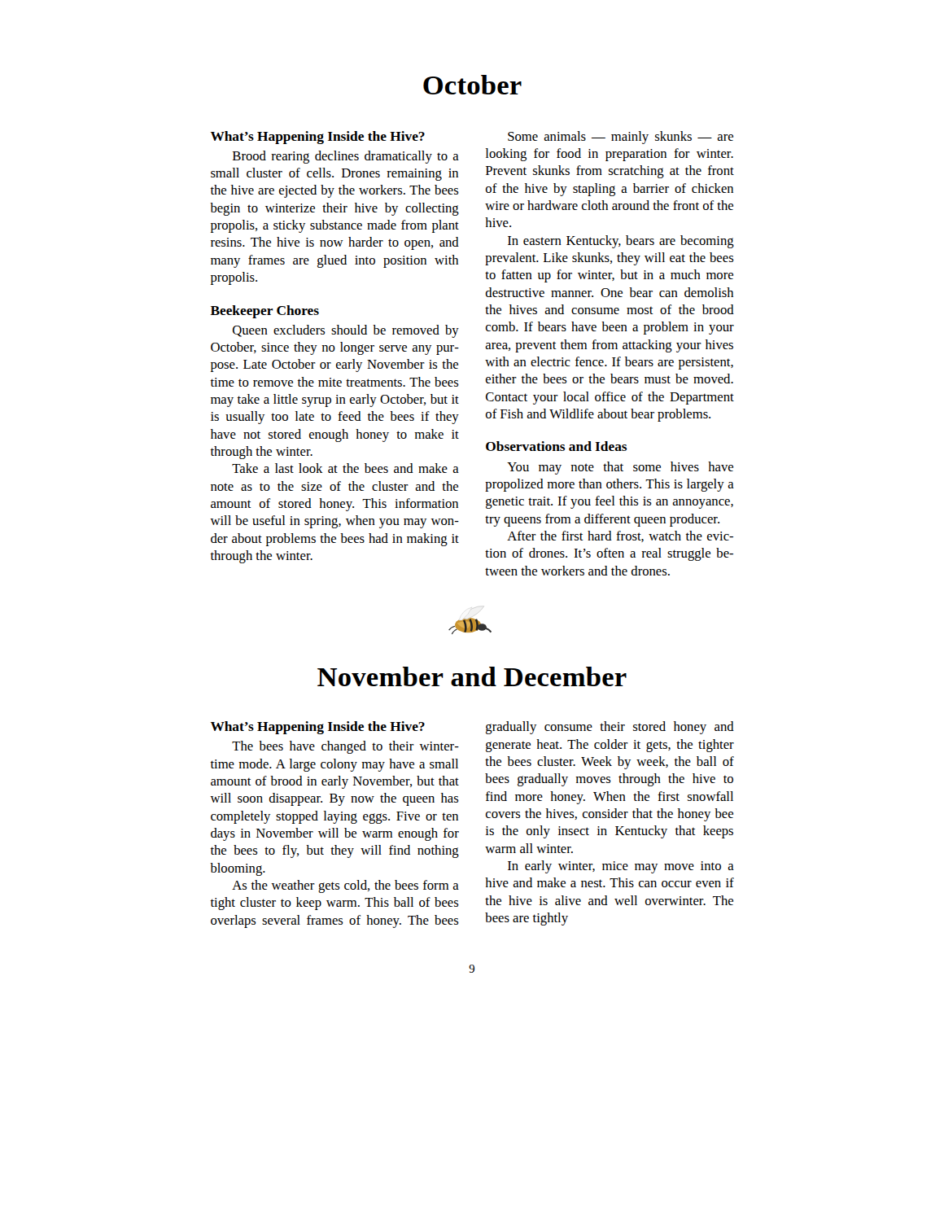October
What’s Happening Inside the Hive?
Brood rearing declines dramatically to a small cluster of cells. Drones remaining in the hive are ejected by the workers. The bees begin to winterize their hive by collecting propolis, a sticky substance made from plant resins. The hive is now harder to open, and many frames are glued into position with propolis.
Beekeeper Chores
Queen excluders should be removed by October, since they no longer serve any purpose. Late October or early November is the time to remove the mite treatments. The bees may take a little syrup in early October, but it is usually too late to feed the bees if they have not stored enough honey to make it through the winter.
Take a last look at the bees and make a note as to the size of the cluster and the amount of stored honey. This information will be useful in spring, when you may wonder about problems the bees had in making it through the winter.
Some animals — mainly skunks — are looking for food in preparation for winter. Prevent skunks from scratching at the front of the hive by stapling a barrier of chicken wire or hardware cloth around the front of the hive.
In eastern Kentucky, bears are becoming prevalent. Like skunks, they will eat the bees to fatten up for winter, but in a much more destructive manner. One bear can demolish the hives and consume most of the brood comb. If bears have been a problem in your area, prevent them from attacking your hives with an electric fence. If bears are persistent, either the bees or the bears must be moved. Contact your local office of the Department of Fish and Wildlife about bear problems.
Observations and Ideas
You may note that some hives have propolized more than others. This is largely a genetic trait. If you feel this is an annoyance, try queens from a different queen producer.
After the first hard frost, watch the eviction of drones. It’s often a real struggle between the workers and the drones.
November and December
What’s Happening Inside the Hive?
The bees have changed to their wintertime mode. A large colony may have a small amount of brood in early November, but that will soon disappear. By now the queen has completely stopped laying eggs. Five or ten days in November will be warm enough for the bees to fly, but they will find nothing blooming.
As the weather gets cold, the bees form a tight cluster to keep warm. This ball of bees overlaps several frames of honey. The bees gradually consume their stored honey and generate heat. The colder it gets, the tighter the bees cluster. Week by week, the ball of bees gradually moves through the hive to find more honey. When the first snowfall covers the hives, consider that the honey bee is the only insect in Kentucky that keeps warm all winter.
In early winter, mice may move into a hive and make a nest. This can occur even if the hive is alive and well overwinter. The bees are tightly
9